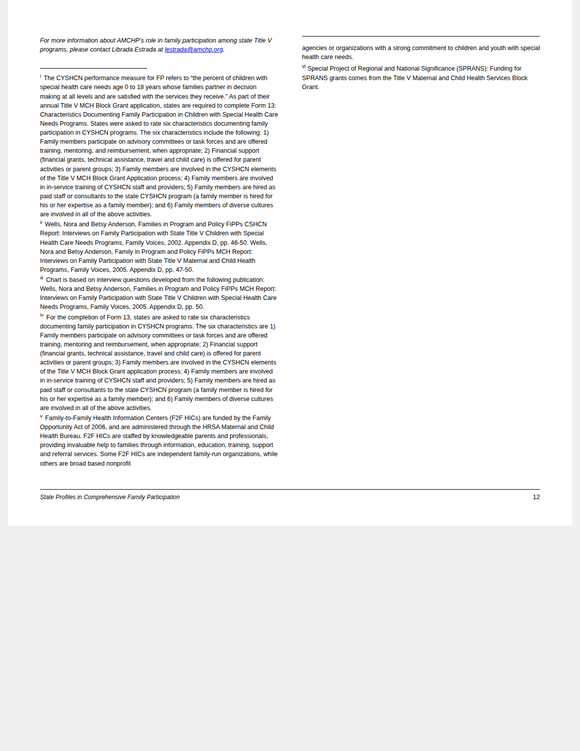For more information about AMCHP’s role in family participation among state Title V programs, please contact Librada Estrada at lestrada@amchp.org.
i The CYSHCN performance measure for FP refers to “the percent of children with special health care needs age 0 to 18 years whose families partner in decision making at all levels and are satisfied with the services they receive.” As part of their annual Title V MCH Block Grant application, states are required to complete Form 13: Characteristics Documenting Family Participation in Children with Special Health Care Needs Programs. States were asked to rate six characteristics documenting family participation in CYSHCN programs. The six characteristics include the following: 1) Family members participate on advisory committees or task forces and are offered training, mentoring, and reimbursement, when appropriate; 2) Financial support (financial grants, technical assistance, travel and child care) is offered for parent activities or parent groups; 3) Family members are involved in the CYSHCN elements of the Title V MCH Block Grant Application process; 4) Family members are involved in in-service training of CYSHCN staff and providers; 5) Family members are hired as paid staff or consultants to the state CYSHCN program (a family member is hired for his or her expertise as a family member); and 6) Family members of diverse cultures are involved in all of the above activities.
ii Wells, Nora and Betsy Anderson, Families in Program and Policy FiPPs CSHCN Report: Interviews on Family Participation with State Title V Children with Special Health Care Needs Programs, Family Voices, 2002. Appendix D, pp. 46-50. Wells, Nora and Betsy Anderson, Family in Program and Policy FiPPs MCH Report: Interviews on Family Participation with State Title V Maternal and Child Health Programs, Family Voices, 2005. Appendix D, pp. 47-50.
iii Chart is based on interview questions developed from the following publication: Wells, Nora and Betsy Anderson, Families in Program and Policy FiPPs MCH Report: Interviews on Family Participation with State Title V Children with Special Health Care Needs Programs, Family Voices, 2005. Appendix D, pp. 50.
iv For the completion of Form 13, states are asked to rate six characteristics documenting family participation in CYSHCN programs. The six characteristics are 1) Family members participate on advisory committees or task forces and are offered training, mentoring and reimbursement, when appropriate; 2) Financial support (financial grants, technical assistance, travel and child care) is offered for parent activities or parent groups; 3) Family members are involved in the CYSHCN elements of the Title V MCH Block Grant application process; 4) Family members are involved in in-service training of CYSHCN staff and providers; 5) Family members are hired as paid staff or consultants to the state CYSHCN program (a family member is hired for his or her expertise as a family member); and 6) Family members of diverse cultures are involved in all of the above activities.
v Family-to-Family Health Information Centers (F2F HICs) are funded by the Family Opportunity Act of 2006, and are administered through the HRSA Maternal and Child Health Bureau. F2F HICs are staffed by knowledgeable parents and professionals, providing invaluable help to families through information, education, training, support and referral services. Some F2F HICs are independent family-run organizations, while others are broad based nonprofit
agencies or organizations with a strong commitment to children and youth with special health care needs.
vi Special Project of Regional and National Significance (SPRANS): Funding for SPRANS grants comes from the Title V Maternal and Child Health Services Block Grant.
State Profiles in Comprehensive Family Participation 12